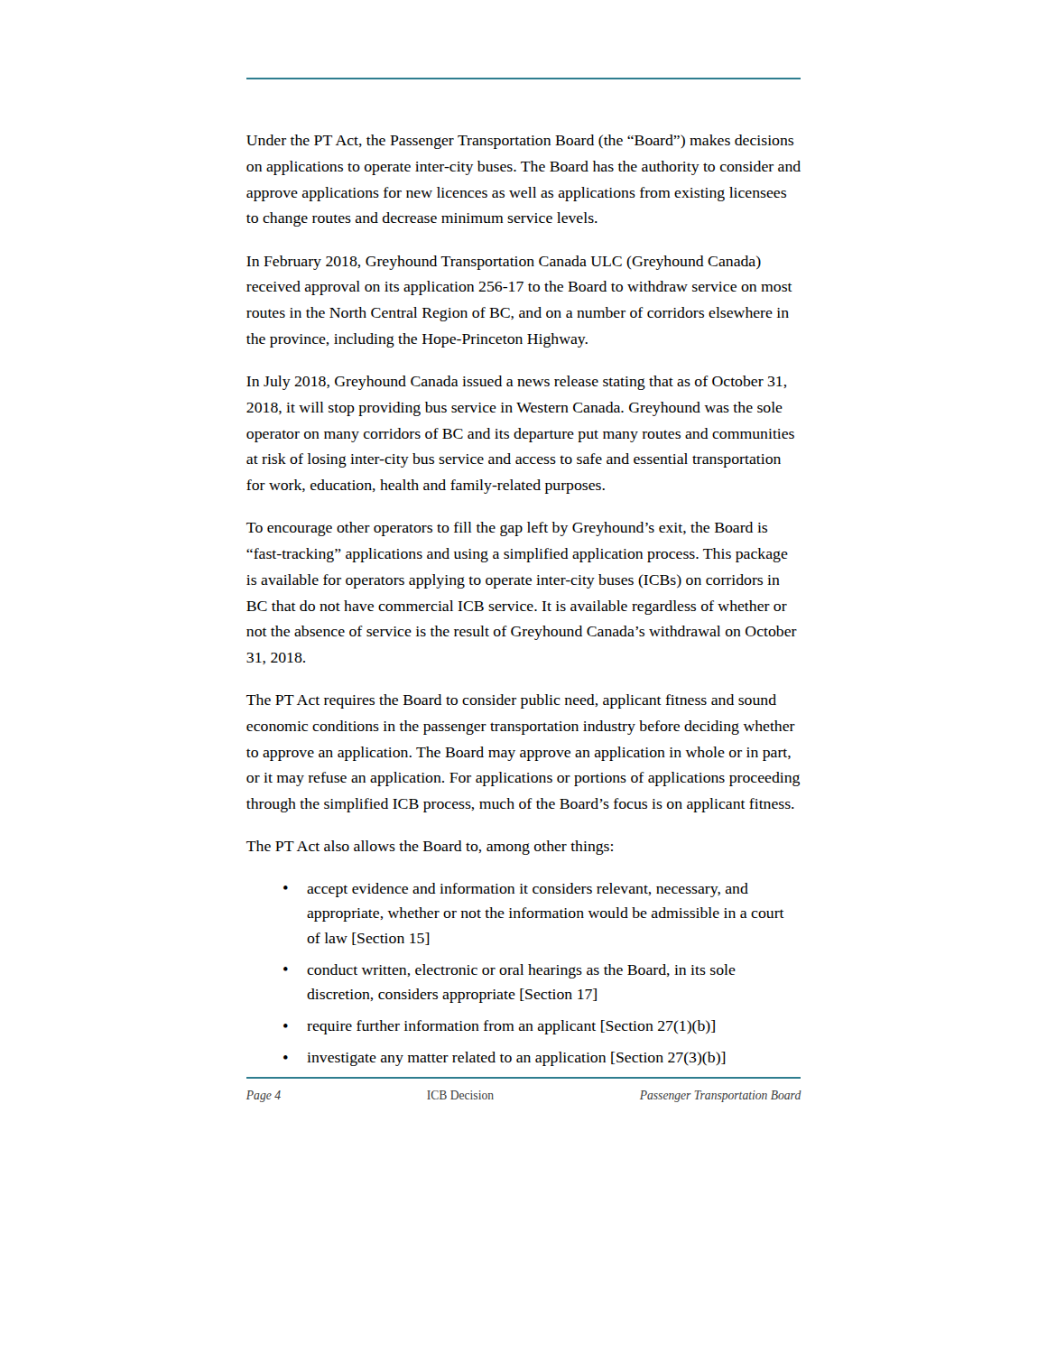Under the PT Act, the Passenger Transportation Board (the “Board”) makes decisions on applications to operate inter-city buses. The Board has the authority to consider and approve applications for new licences as well as applications from existing licensees to change routes and decrease minimum service levels.
In February 2018, Greyhound Transportation Canada ULC (Greyhound Canada) received approval on its application 256-17 to the Board to withdraw service on most routes in the North Central Region of BC, and on a number of corridors elsewhere in the province, including the Hope-Princeton Highway.
In July 2018, Greyhound Canada issued a news release stating that as of October 31, 2018, it will stop providing bus service in Western Canada. Greyhound was the sole operator on many corridors of BC and its departure put many routes and communities at risk of losing inter-city bus service and access to safe and essential transportation for work, education, health and family-related purposes.
To encourage other operators to fill the gap left by Greyhound’s exit, the Board is “fast-tracking” applications and using a simplified application process. This package is available for operators applying to operate inter-city buses (ICBs) on corridors in BC that do not have commercial ICB service. It is available regardless of whether or not the absence of service is the result of Greyhound Canada’s withdrawal on October 31, 2018.
The PT Act requires the Board to consider public need, applicant fitness and sound economic conditions in the passenger transportation industry before deciding whether to approve an application. The Board may approve an application in whole or in part, or it may refuse an application. For applications or portions of applications proceeding through the simplified ICB process, much of the Board’s focus is on applicant fitness.
The PT Act also allows the Board to, among other things:
accept evidence and information it considers relevant, necessary, and appropriate, whether or not the information would be admissible in a court of law [Section 15]
conduct written, electronic or oral hearings as the Board, in its sole discretion, considers appropriate [Section 17]
require further information from an applicant [Section 27(1)(b)]
investigate any matter related to an application [Section 27(3)(b)]
Page 4
ICB Decision
Passenger Transportation Board